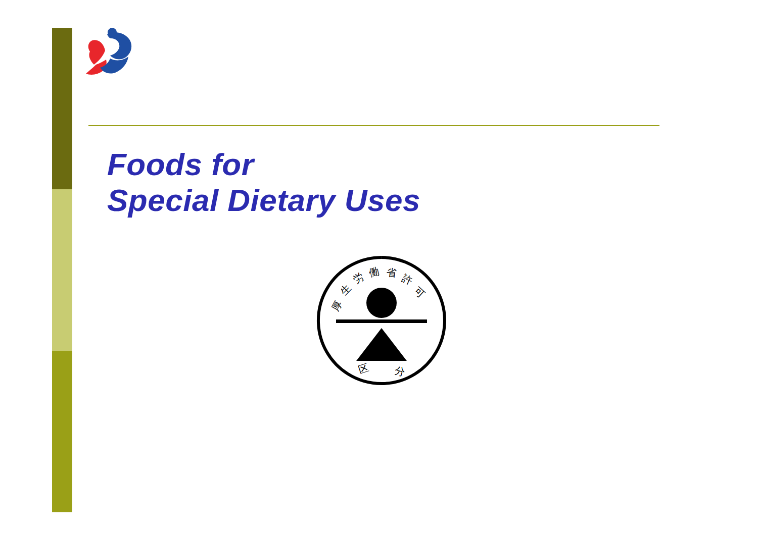Foods for
Special Dietary Uses
厚 生 労 働 省 許 可 区 分